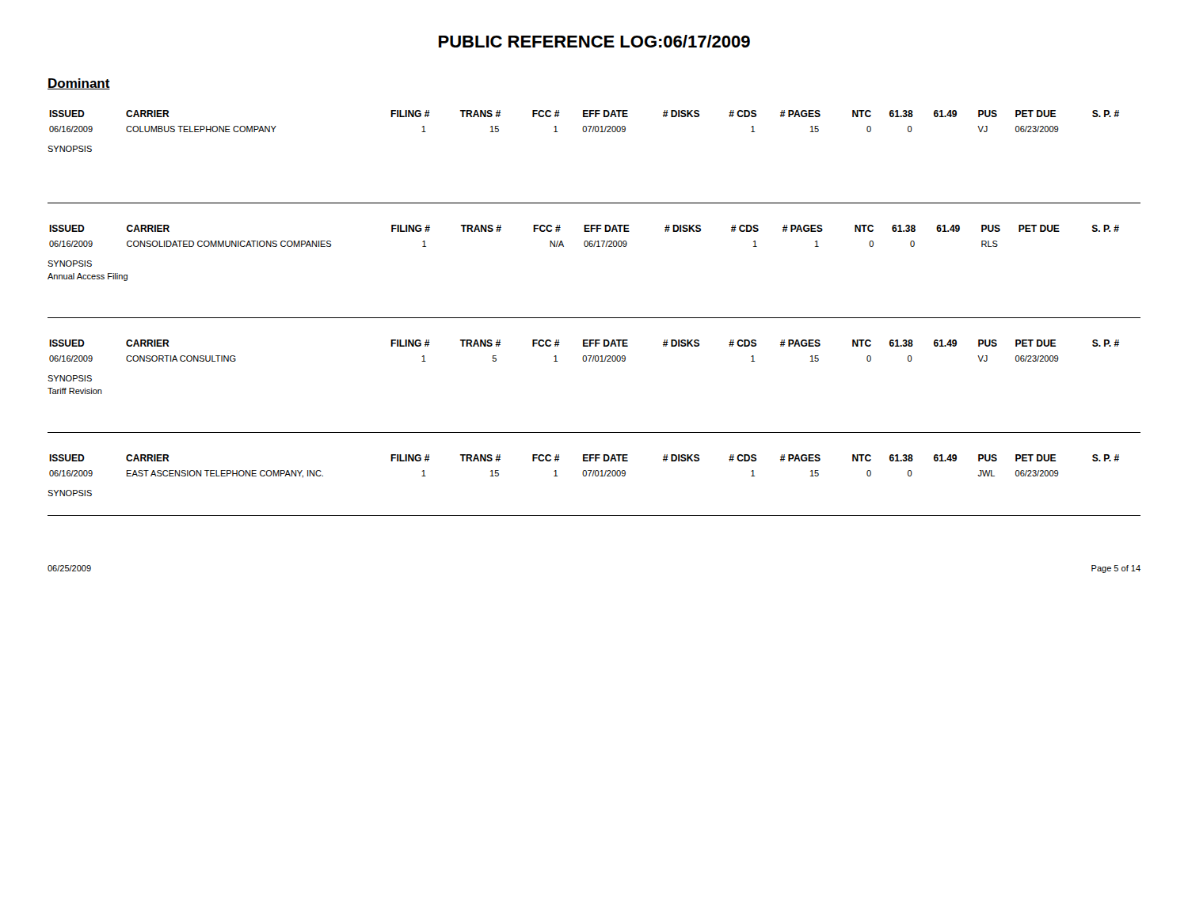PUBLIC REFERENCE LOG:06/17/2009
Dominant
| ISSUED | CARRIER | FILING # | TRANS # | FCC # | EFF DATE | # DISKS | # CDS | # PAGES | NTC | 61.38 | 61.49 | PUS | PET DUE | S. P. # |
| 06/16/2009 | COLUMBUS TELEPHONE COMPANY | 1 | 15 | 1 | 07/01/2009 | | 1 | 15 | 0 | 0 | | VJ | 06/23/2009 | |
SYNOPSIS
| ISSUED | CARRIER | FILING # | TRANS # | FCC # | EFF DATE | # DISKS | # CDS | # PAGES | NTC | 61.38 | 61.49 | PUS | PET DUE | S. P. # |
| 06/16/2009 | CONSOLIDATED COMMUNICATIONS COMPANIES | 1 | | N/A | 06/17/2009 | | 1 | 1 | 0 | 0 | | RLS | | |
SYNOPSIS
Annual Access Filing
| ISSUED | CARRIER | FILING # | TRANS # | FCC # | EFF DATE | # DISKS | # CDS | # PAGES | NTC | 61.38 | 61.49 | PUS | PET DUE | S. P. # |
| 06/16/2009 | CONSORTIA CONSULTING | 1 | 5 | 1 | 07/01/2009 | | 1 | 15 | 0 | 0 | | VJ | 06/23/2009 | |
SYNOPSIS
Tariff Revision
| ISSUED | CARRIER | FILING # | TRANS # | FCC # | EFF DATE | # DISKS | # CDS | # PAGES | NTC | 61.38 | 61.49 | PUS | PET DUE | S. P. # |
| 06/16/2009 | EAST ASCENSION TELEPHONE COMPANY, INC. | 1 | 15 | 1 | 07/01/2009 | | 1 | 15 | 0 | 0 | | JWL | 06/23/2009 | |
SYNOPSIS
06/25/2009 Page 5 of 14